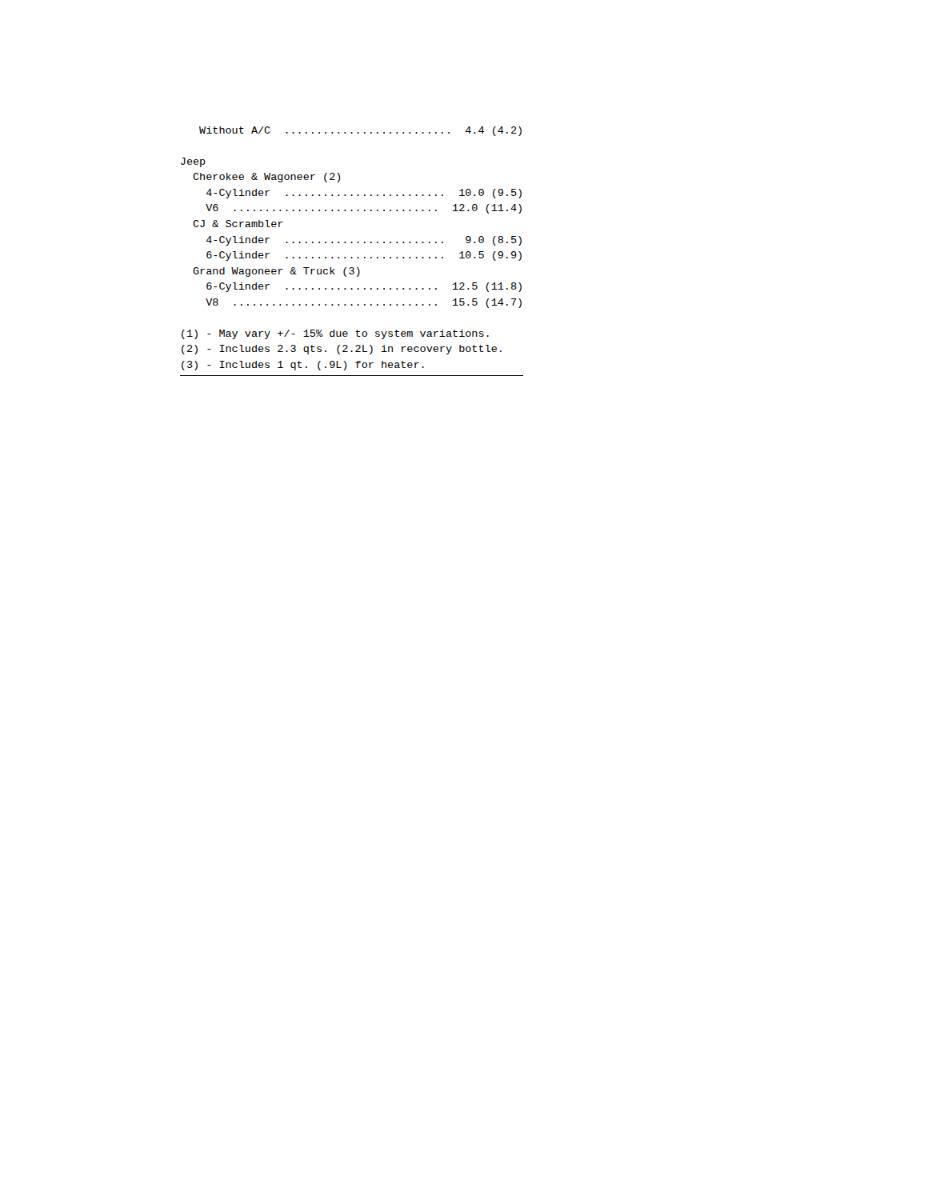Without A/C  ..........................  4.4 (4.2)

Jeep
  Cherokee & Wagoneer (2)
    4-Cylinder  .........................  10.0 (9.5)
    V6  ................................  12.0 (11.4)
  CJ & Scrambler
    4-Cylinder  .........................   9.0 (8.5)
    6-Cylinder  .........................  10.5 (9.9)
  Grand Wagoneer & Truck (3)
    6-Cylinder  ........................  12.5 (11.8)
    V8  ................................  15.5 (14.7)

(1) - May vary +/- 15% due to system variations.
(2) - Includes 2.3 qts. (2.2L) in recovery bottle.
(3) - Includes 1 qt. (.9L) for heater.